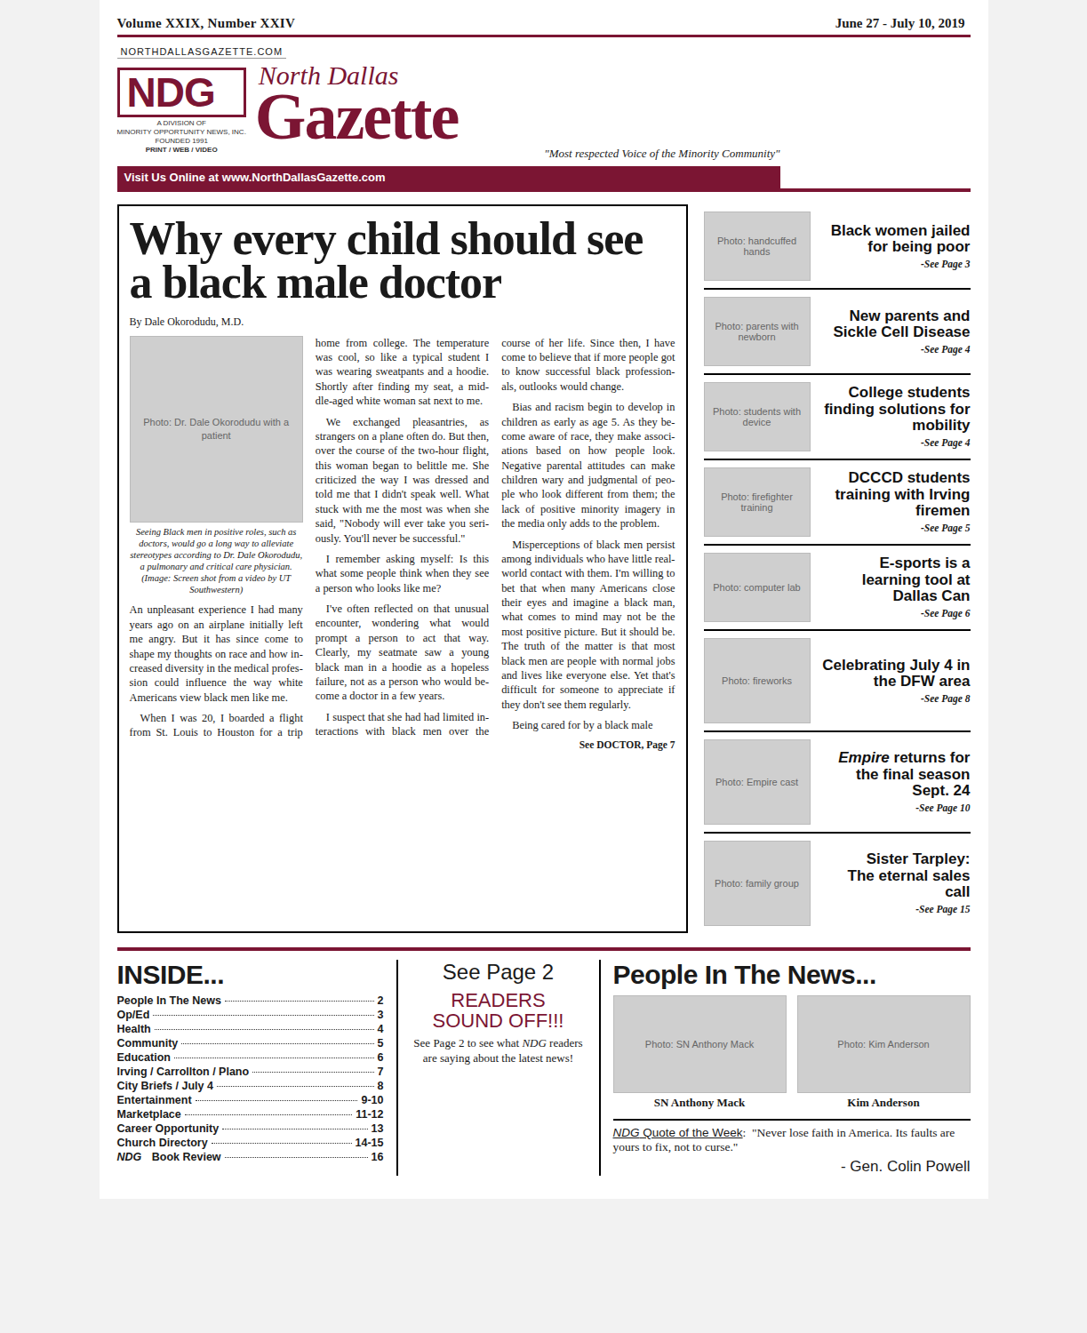Volume XXIX, Number XXIV
June 27 - July 10, 2019
NORTHDALLASGAZETTE.COM
NDG
A DIVISION OF
MINORITY OPPORTUNITY NEWS, INC.
FOUNDED 1991
PRINT / WEB / VIDEO
North Dallas
Gazette
"Most respected Voice of the Minority Community"
Visit Us Online at www.NorthDallasGazette.com
Why every child should see a black male doctor
By Dale Okorodudu, M.D.
Photo: Dr. Dale Okorodudu with a patient
Seeing Black men in positive roles, such as doctors, would go a long way to alleviate stereotypes according to Dr. Dale Okorodudu, a pulmonary and critical care physician. (Image: Screen shot from a video by UT Southwestern)
An unpleasant experience I had many years ago on an airplane initially left me angry. But it has since come to shape my thoughts on race and how increased diversity in the medical profession could influence the way white Americans view black men like me.
When I was 20, I boarded a flight from St. Louis to Houston for a trip home from college. The temperature was cool, so like a typical student I was wearing sweatpants and a hoodie. Shortly after finding my seat, a middle-aged white woman sat next to me.
We exchanged pleasantries, as strangers on a plane often do. But then, over the course of the two-hour flight, this woman began to belittle me. She criticized the way I was dressed and told me that I didn't speak well. What stuck with me the most was when she said, "Nobody will ever take you seriously. You'll never be successful."
I remember asking myself: Is this what some people think when they see a person who looks like me?
I've often reflected on that unusual encounter, wondering what would prompt a person to act that way. Clearly, my seatmate saw a young black man in a hoodie as a hopeless failure, not as a person who would become a doctor in a few years.
I suspect that she had had limited interactions with black men over the course of her life. Since then, I have come to believe that if more people got to know successful black professionals, outlooks would change.
Bias and racism begin to develop in children as early as age 5. As they become aware of race, they make associations based on how people look. Negative parental attitudes can make children wary and judgmental of people who look different from them; the lack of positive minority imagery in the media only adds to the problem.
Misperceptions of black men persist among individuals who have little real-world contact with them. I'm willing to bet that when many Americans close their eyes and imagine a black man, what comes to mind may not be the most positive picture. But it should be. The truth of the matter is that most black men are people with normal jobs and lives like everyone else. Yet that's difficult for someone to appreciate if they don't see them regularly.
Being cared for by a black male
See DOCTOR, Page 7
Photo: handcuffed hands
Black women jailed for being poor
-See Page 3
Photo: parents with newborn
New parents and Sickle Cell Disease
-See Page 4
Photo: students with device
College students finding solutions for mobility
-See Page 4
Photo: firefighter training
DCCCD students training with Irving firemen
-See Page 5
Photo: computer lab
E-sports is a learning tool at Dallas Can
-See Page 6
Photo: fireworks
Celebrating July 4 in the DFW area
-See Page 8
Photo: Empire cast
Empire returns for the final season Sept. 24
-See Page 10
Photo: family group
Sister Tarpley:
The eternal sales call
-See Page 15
INSIDE...
People In The News 2
Op/Ed 3
Health 4
Community 5
Education 6
Irving / Carrollton / Plano 7
City Briefs / July 4 8
Entertainment 9-10
Marketplace 11-12
Career Opportunity 13
Church Directory 14-15
NDG Book Review 16
See Page 2
READERS
SOUND OFF!!!
See Page 2 to see what NDG readers are saying about the latest news!
People In The News...
Photo: SN Anthony Mack
SN Anthony Mack
Photo: Kim Anderson
Kim Anderson
NDG Quote of the Week: "Never lose faith in America. Its faults are yours to fix, not to curse." - Gen. Colin Powell